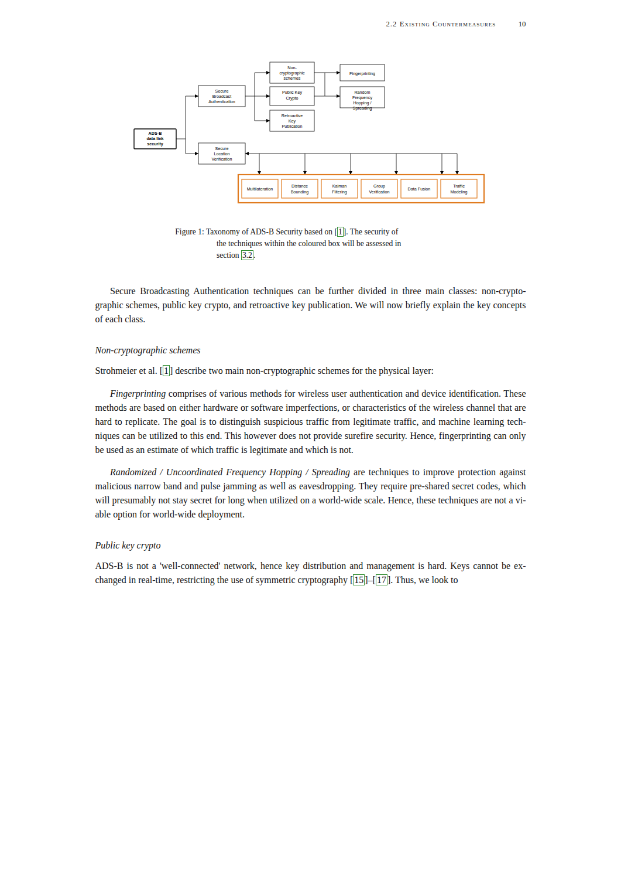2.2 Existing Countermeasures 10
ADS-B data link security Secure Broadcast Authentication Secure Location Verification Non- cryptographic schemes Public Key Crypto Retroactive Key Publication Fingerprinting Random Frequency Hopping / Spreading Multilateration Distance Bounding Kalman Filtering Group Verification Data Fusion Traffic Modeling
Figure 1: Taxonomy of ADS-B Security based on [1]. The security of the techniques within the coloured box will be assessed in section 3.2.
Secure Broadcasting Authentication techniques can be further divided in three main classes: non-cryptographic schemes, public key crypto, and retroactive key publication. We will now briefly explain the key concepts of each class.
Non-cryptographic schemes
Strohmeier et al. [1] describe two main non-cryptographic schemes for the physical layer:
Fingerprinting comprises of various methods for wireless user authentication and device identification. These methods are based on either hardware or software imperfections, or characteristics of the wireless channel that are hard to replicate. The goal is to distinguish suspicious traffic from legitimate traffic, and machine learning techniques can be utilized to this end. This however does not provide surefire security. Hence, fingerprinting can only be used as an estimate of which traffic is legitimate and which is not.
Randomized / Uncoordinated Frequency Hopping / Spreading are techniques to improve protection against malicious narrow band and pulse jamming as well as eavesdropping. They require pre-shared secret codes, which will presumably not stay secret for long when utilized on a world-wide scale. Hence, these techniques are not a viable option for world-wide deployment.
Public key crypto
ADS-B is not a 'well-connected' network, hence key distribution and management is hard. Keys cannot be exchanged in real-time, restricting the use of symmetric cryptography [15]–[17]. Thus, we look to